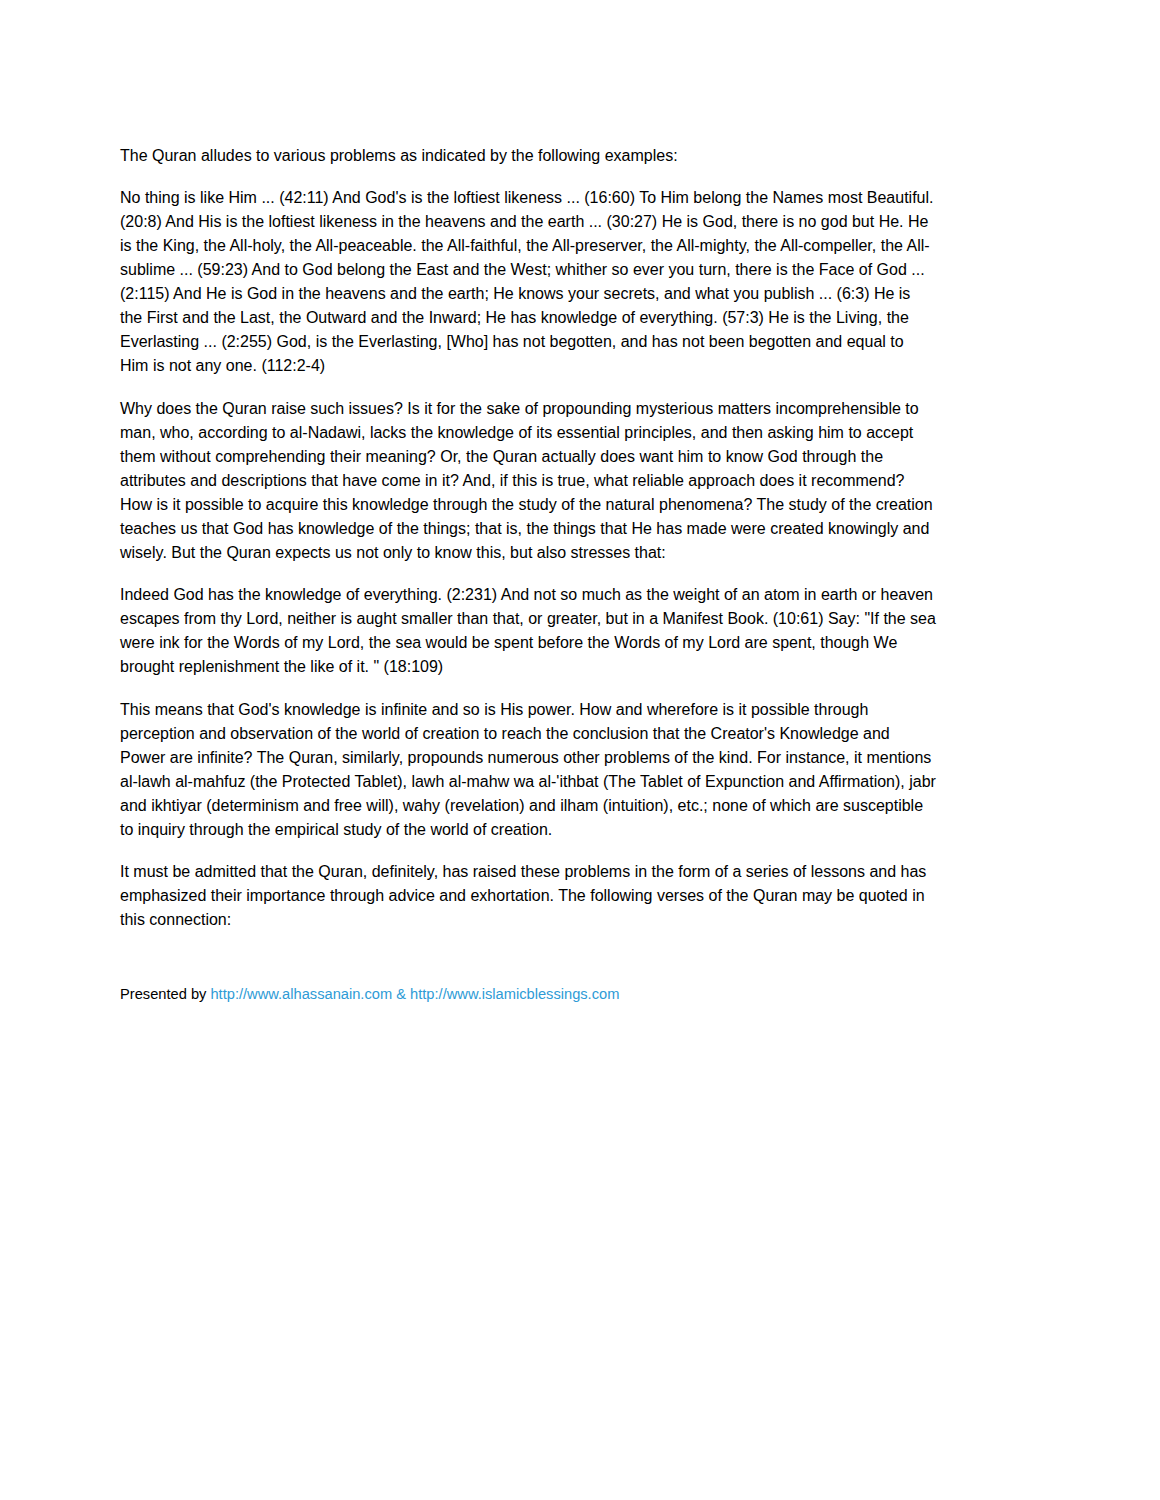The Quran alludes to various problems as indicated by the following examples:
No thing is like Him ... (42:11) And God's is the loftiest likeness ... (16:60) To Him belong the Names most Beautiful. (20:8) And His is the loftiest likeness in the heavens and the earth ... (30:27) He is God, there is no god but He. He is the King, the All-holy, the All-peaceable. the All-faithful, the All-preserver, the All-mighty, the All-compeller, the All-sublime ... (59:23) And to God belong the East and the West; whither so ever you turn, there is the Face of God ... (2:115) And He is God in the heavens and the earth; He knows your secrets, and what you publish ... (6:3) He is the First and the Last, the Outward and the Inward; He has knowledge of everything. (57:3) He is the Living, the Everlasting ... (2:255) God, is the Everlasting, [Who] has not begotten, and has not been begotten and equal to Him is not any one. (112:2-4)
Why does the Quran raise such issues? Is it for the sake of propounding mysterious matters incomprehensible to man, who, according to al-Nadawi, lacks the knowledge of its essential principles, and then asking him to accept them without comprehending their meaning? Or, the Quran actually does want him to know God through the attributes and descriptions that have come in it? And, if this is true, what reliable approach does it recommend? How is it possible to acquire this knowledge through the study of the natural phenomena? The study of the creation teaches us that God has knowledge of the things; that is, the things that He has made were created knowingly and wisely. But the Quran expects us not only to know this, but also stresses that:
Indeed God has the knowledge of everything. (2:231) And not so much as the weight of an atom in earth or heaven escapes from thy Lord, neither is aught smaller than that, or greater, but in a Manifest Book. (10:61) Say: "If the sea were ink for the Words of my Lord, the sea would be spent before the Words of my Lord are spent, though We brought replenishment the like of it. " (18:109)
This means that God's knowledge is infinite and so is His power. How and wherefore is it possible through perception and observation of the world of creation to reach the conclusion that the Creator's Knowledge and Power are infinite? The Quran, similarly, propounds numerous other problems of the kind. For instance, it mentions al-lawh al-mahfuz (the Protected Tablet), lawh al-mahw wa al-'ithbat (The Tablet of Expunction and Affirmation), jabr and ikhtiyar (determinism and free will), wahy (revelation) and ilham (intuition), etc.; none of which are susceptible to inquiry through the empirical study of the world of creation.
It must be admitted that the Quran, definitely, has raised these problems in the form of a series of lessons and has emphasized their importance through advice and exhortation. The following verses of the Quran may be quoted in this connection:
Presented by http://www.alhassanain.com & http://www.islamicblessings.com